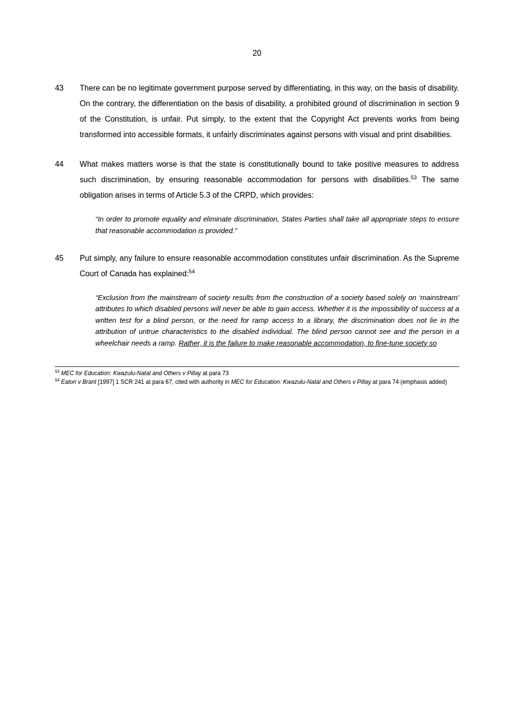20
43 There can be no legitimate government purpose served by differentiating, in this way, on the basis of disability. On the contrary, the differentiation on the basis of disability, a prohibited ground of discrimination in section 9 of the Constitution, is unfair. Put simply, to the extent that the Copyright Act prevents works from being transformed into accessible formats, it unfairly discriminates against persons with visual and print disabilities.
44 What makes matters worse is that the state is constitutionally bound to take positive measures to address such discrimination, by ensuring reasonable accommodation for persons with disabilities.53 The same obligation arises in terms of Article 5.3 of the CRPD, which provides:
“In order to promote equality and eliminate discrimination, States Parties shall take all appropriate steps to ensure that reasonable accommodation is provided.”
45 Put simply, any failure to ensure reasonable accommodation constitutes unfair discrimination. As the Supreme Court of Canada has explained:54
“Exclusion from the mainstream of society results from the construction of a society based solely on ‘mainstream’ attributes to which disabled persons will never be able to gain access. Whether it is the impossibility of success at a written test for a blind person, or the need for ramp access to a library, the discrimination does not lie in the attribution of untrue characteristics to the disabled individual. The blind person cannot see and the person in a wheelchair needs a ramp. Rather, it is the failure to make reasonable accommodation, to fine-tune society so
53 MEC for Education: Kwazulu-Natal and Others v Pillay at para 73
54 Eaton v Brant [1997] 1 SCR 241 at para 67, cited with authority in MEC for Education: Kwazulu-Natal and Others v Pillay at para 74 (emphasis added)